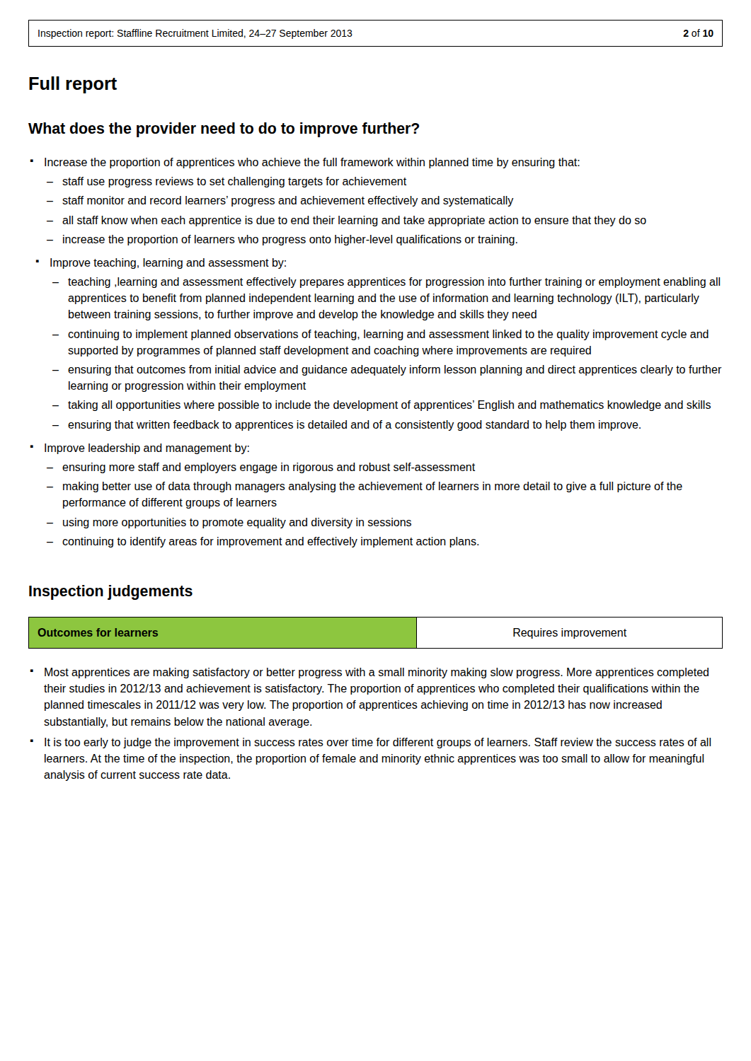Inspection report: Staffline Recruitment Limited, 24–27 September 2013
2 of 10
Full report
What does the provider need to do to improve further?
Increase the proportion of apprentices who achieve the full framework within planned time by ensuring that:
staff use progress reviews to set challenging targets for achievement
staff monitor and record learners’ progress and achievement effectively and systematically
all staff know when each apprentice is due to end their learning and take appropriate action to ensure that they do so
increase the proportion of learners who progress onto higher-level qualifications or training.
Improve teaching, learning and assessment by:
teaching ,learning and assessment effectively prepares apprentices for progression into further training or employment enabling all apprentices to benefit from planned independent learning and the use of information and learning technology (ILT), particularly between training sessions, to further improve and develop the knowledge and skills they need
continuing to implement planned observations of teaching, learning and assessment linked to the quality improvement cycle and supported by programmes of planned staff development and coaching where improvements are required
ensuring that outcomes from initial advice and guidance adequately inform lesson planning and direct apprentices clearly to further learning or progression within their employment
taking all opportunities where possible to include the development of apprentices’ English and mathematics knowledge and skills
ensuring that written feedback to apprentices is detailed and of a consistently good standard to help them improve.
Improve leadership and management by:
ensuring more staff and employers engage in rigorous and robust self-assessment
making better use of data through managers analysing the achievement of learners in more detail to give a full picture of the performance of different groups of learners
using more opportunities to promote equality and diversity in sessions
continuing to identify areas for improvement and effectively implement action plans.
Inspection judgements
Outcomes for learners
Requires improvement
Most apprentices are making satisfactory or better progress with a small minority making slow progress. More apprentices completed their studies in 2012/13 and achievement is satisfactory. The proportion of apprentices who completed their qualifications within the planned timescales in 2011/12 was very low. The proportion of apprentices achieving on time in 2012/13 has now increased substantially, but remains below the national average.
It is too early to judge the improvement in success rates over time for different groups of learners. Staff review the success rates of all learners. At the time of the inspection, the proportion of female and minority ethnic apprentices was too small to allow for meaningful analysis of current success rate data.